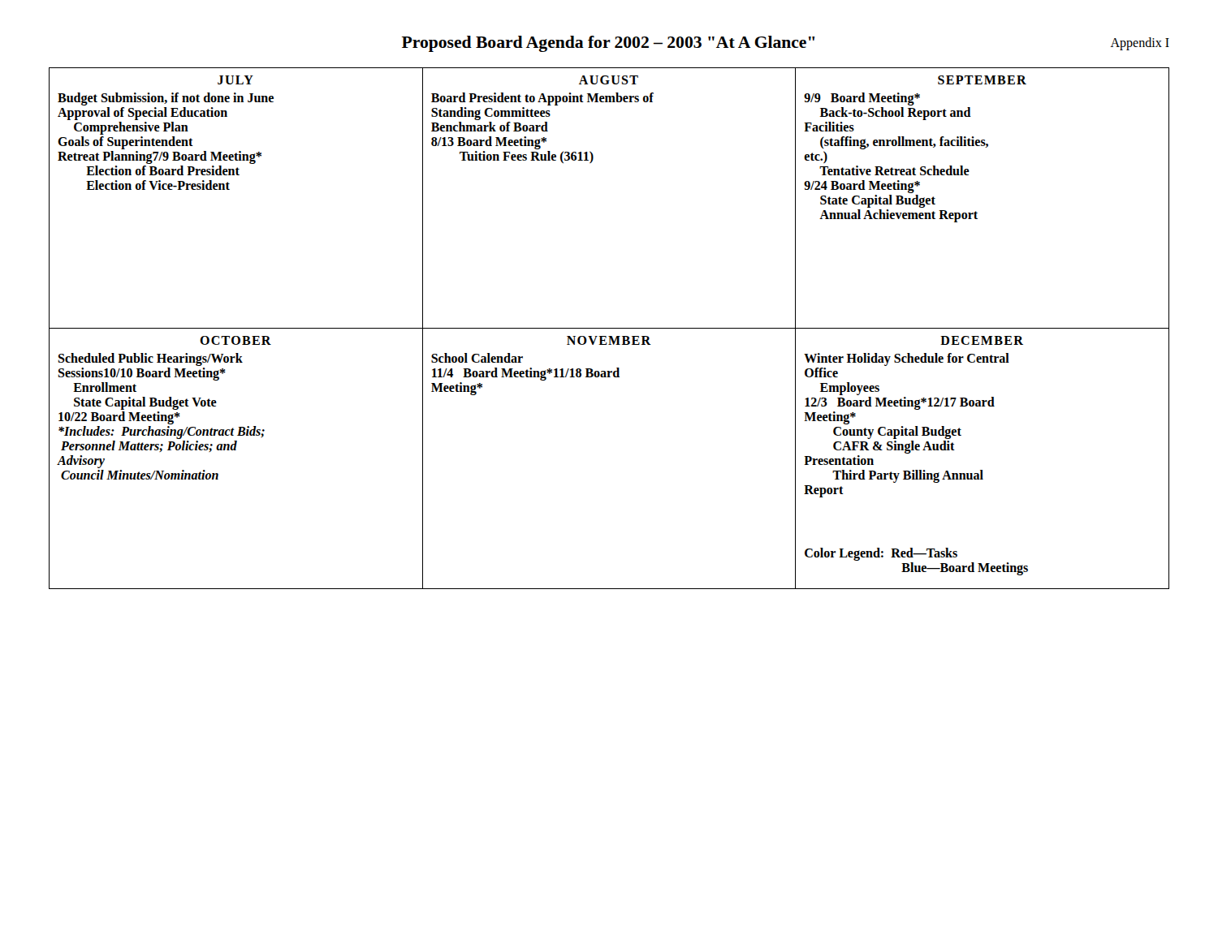Proposed Board Agenda for 2002 – 2003 "At A Glance"
Appendix I
| JULY Budget Submission, if not done in June Approval of Special Education Comprehensive Plan Goals of Superintendent Retreat Planning7/9 Board Meeting* Election of Board President Election of Vice-President | AUGUST Board President to Appoint Members of Standing Committees Benchmark of Board 8/13 Board Meeting* Tuition Fees Rule (3611) | SEPTEMBER 9/9 Board Meeting* Back-to-School Report and Facilities (staffing, enrollment, facilities, etc.) Tentative Retreat Schedule 9/24 Board Meeting* State Capital Budget Annual Achievement Report |
| OCTOBER Scheduled Public Hearings/Work Sessions10/10 Board Meeting* Enrollment State Capital Budget Vote 10/22 Board Meeting* *Includes: Purchasing/Contract Bids; Personnel Matters; Policies; and Advisory Council Minutes/Nomination | NOVEMBER School Calendar 11/4 Board Meeting*11/18 Board Meeting* | DECEMBER Winter Holiday Schedule for Central Office Employees 12/3 Board Meeting*12/17 Board Meeting* County Capital Budget CAFR & Single Audit Presentation Third Party Billing Annual Report Color Legend: Red—Tasks Blue—Board Meetings |